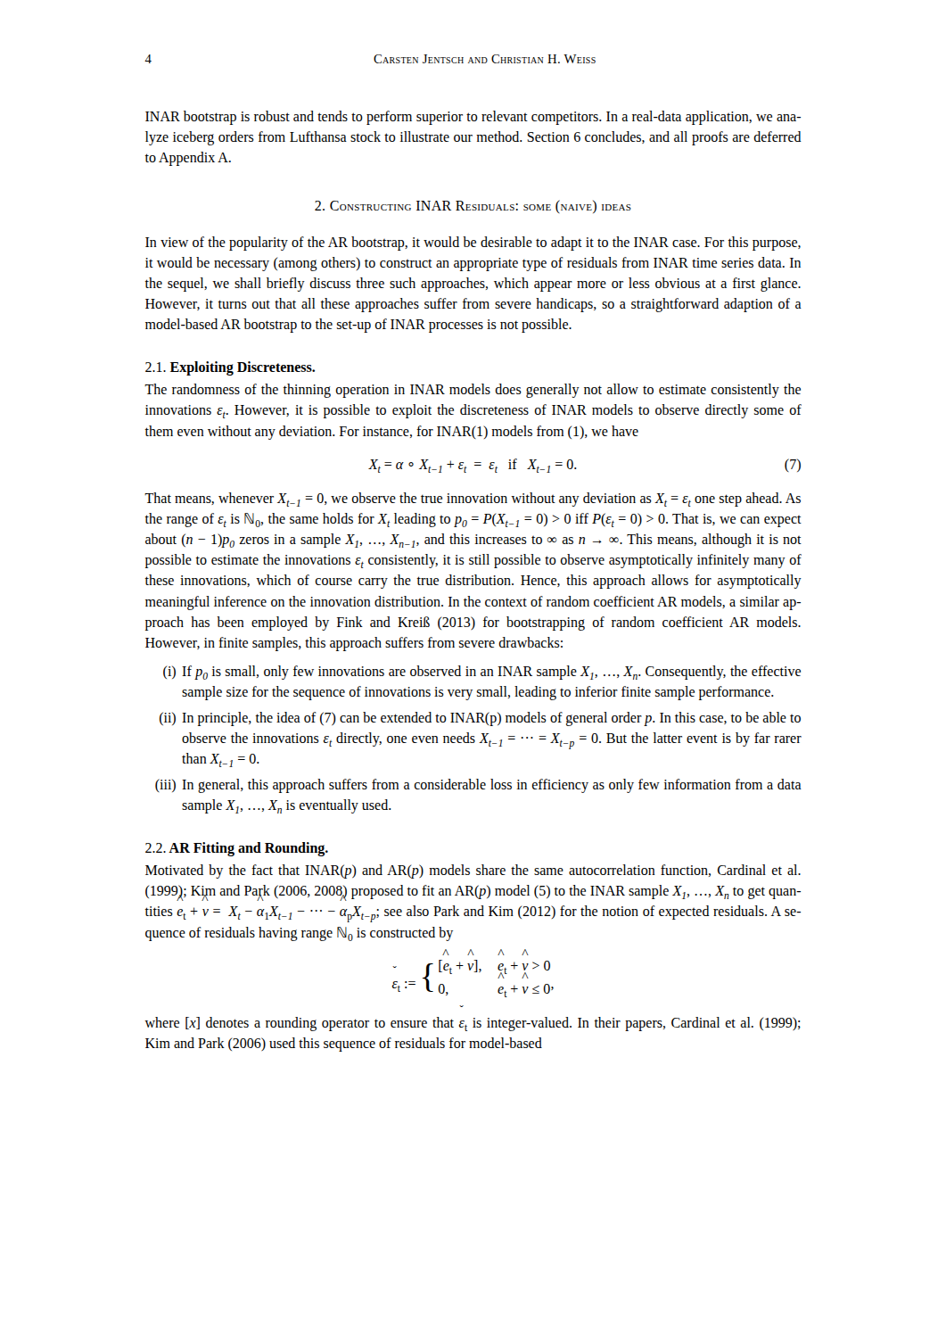4 Carsten Jentsch and Christian H. Weiss
INAR bootstrap is robust and tends to perform superior to relevant competitors. In a real-data application, we analyze iceberg orders from Lufthansa stock to illustrate our method. Section 6 concludes, and all proofs are deferred to Appendix A.
2. Constructing INAR Residuals: some (naive) ideas
In view of the popularity of the AR bootstrap, it would be desirable to adapt it to the INAR case. For this purpose, it would be necessary (among others) to construct an appropriate type of residuals from INAR time series data. In the sequel, we shall briefly discuss three such approaches, which appear more or less obvious at a first glance. However, it turns out that all these approaches suffer from severe handicaps, so a straightforward adaption of a model-based AR bootstrap to the set-up of INAR processes is not possible.
2.1. Exploiting Discreteness.
The randomness of the thinning operation in INAR models does generally not allow to estimate consistently the innovations εt. However, it is possible to exploit the discreteness of INAR models to observe directly some of them even without any deviation. For instance, for INAR(1) models from (1), we have
Xt = α ∘ Xt−1 + εt = εt if Xt−1 = 0. (7)
That means, whenever Xt−1 = 0, we observe the true innovation without any deviation as Xt = εt one step ahead. As the range of εt is ℕ0, the same holds for Xt leading to p0 = P(Xt−1 = 0) > 0 iff P(εt = 0) > 0. That is, we can expect about (n − 1)p0 zeros in a sample X1, …, Xn−1, and this increases to ∞ as n → ∞. This means, although it is not possible to estimate the innovations εt consistently, it is still possible to observe asymptotically infinitely many of these innovations, which of course carry the true distribution. Hence, this approach allows for asymptotically meaningful inference on the innovation distribution. In the context of random coefficient AR models, a similar approach has been employed by Fink and Kreiß (2013) for bootstrapping of random coefficient AR models. However, in finite samples, this approach suffers from severe drawbacks:
If p0 is small, only few innovations are observed in an INAR sample X1, …, Xn. Consequently, the effective sample size for the sequence of innovations is very small, leading to inferior finite sample performance.
In principle, the idea of (7) can be extended to INAR(p) models of general order p. In this case, to be able to observe the innovations εt directly, one even needs Xt−1 = ··· = Xt−p = 0. But the latter event is by far rarer than Xt−1 = 0.
In general, this approach suffers from a considerable loss in efficiency as only few information from a data sample X1, …, Xn is eventually used.
2.2. AR Fitting and Rounding.
Motivated by the fact that INAR(p) and AR(p) models share the same autocorrelation function, Cardinal et al. (1999); Kim and Park (2006, 2008) proposed to fit an AR(p) model (5) to the INAR sample X1, …, Xn to get quantities et + ν = Xt − α1Xt−1 − ··· − αpXt−p; see also Park and Kim (2012) for the notion of expected residuals. A sequence of residuals having range ℕ0 is constructed by
εt := { [et + ν], et + ν > 0 0, et + ν ≤ 0 ,
where [x] denotes a rounding operator to ensure that εt is integer-valued. In their papers, Cardinal et al. (1999); Kim and Park (2006) used this sequence of residuals for model-based